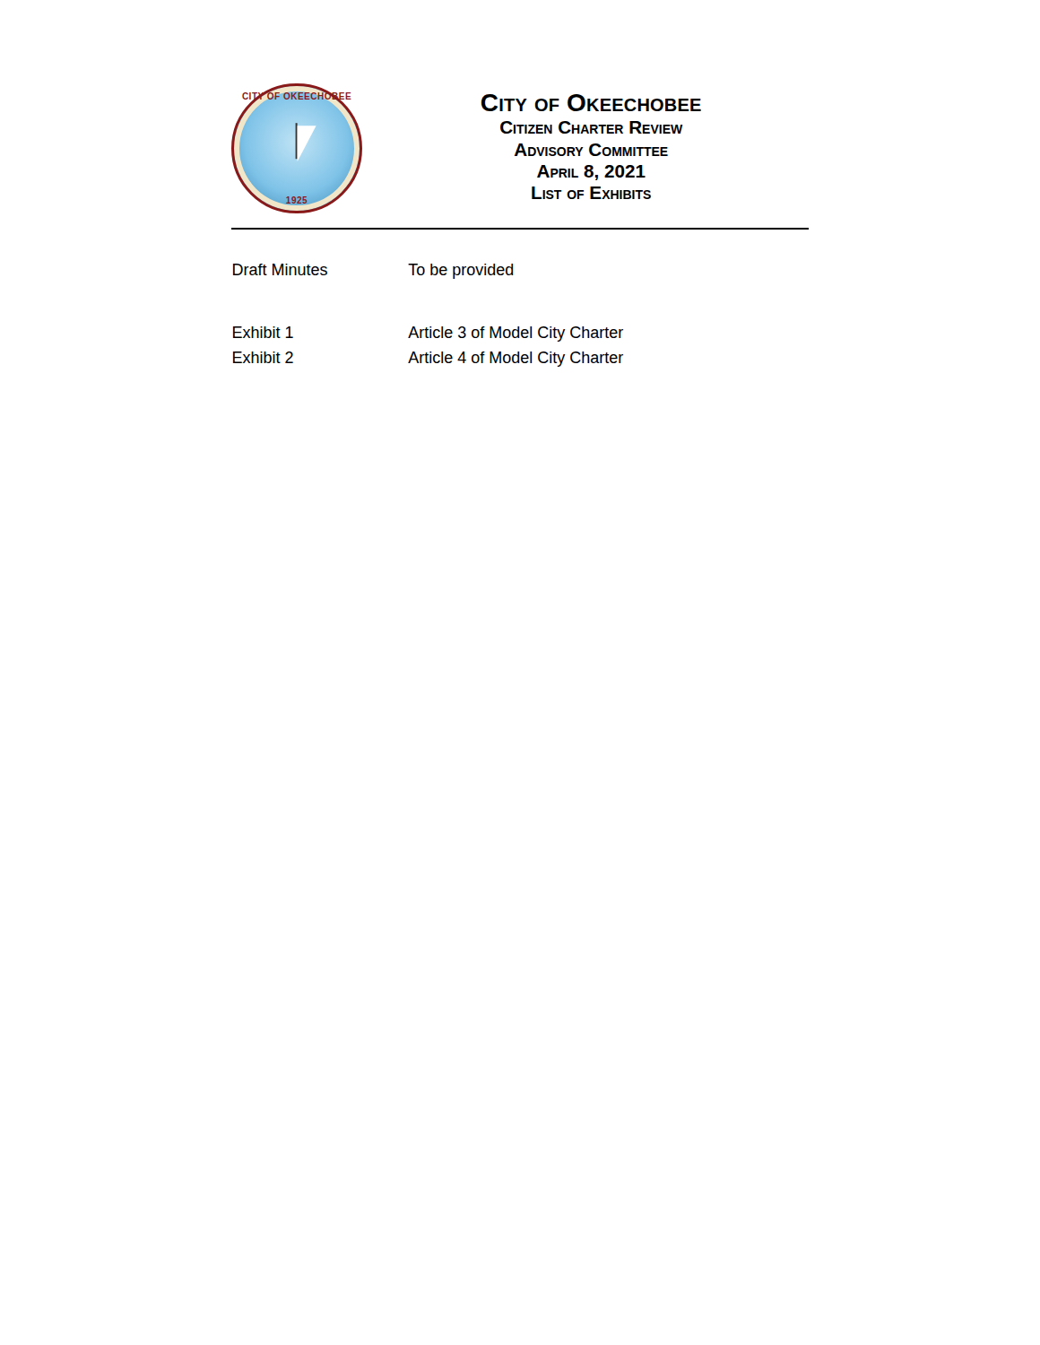CITY OF OKEECHOBEE 1925
City of Okeechobee
Citizen Charter Review
Advisory Committee
April 8, 2021
List of Exhibits
Draft Minutes
To be provided
Exhibit 1
Article 3 of Model City Charter
Exhibit 2
Article 4 of Model City Charter